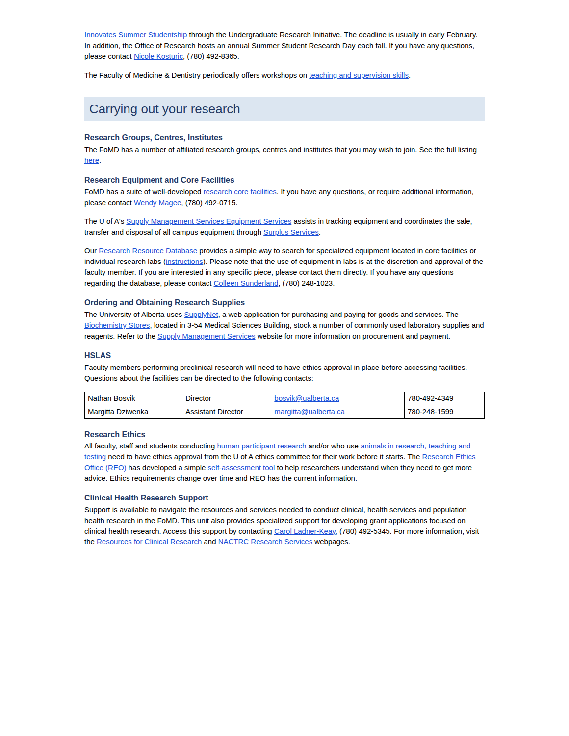Innovates Summer Studentship through the Undergraduate Research Initiative. The deadline is usually in early February. In addition, the Office of Research hosts an annual Summer Student Research Day each fall. If you have any questions, please contact Nicole Kosturic, (780) 492-8365.
The Faculty of Medicine & Dentistry periodically offers workshops on teaching and supervision skills.
Carrying out your research
Research Groups, Centres, Institutes
The FoMD has a number of affiliated research groups, centres and institutes that you may wish to join. See the full listing here.
Research Equipment and Core Facilities
FoMD has a suite of well-developed research core facilities. If you have any questions, or require additional information, please contact Wendy Magee, (780) 492-0715.
The U of A's Supply Management Services Equipment Services assists in tracking equipment and coordinates the sale, transfer and disposal of all campus equipment through Surplus Services.
Our Research Resource Database provides a simple way to search for specialized equipment located in core facilities or individual research labs (instructions). Please note that the use of equipment in labs is at the discretion and approval of the faculty member. If you are interested in any specific piece, please contact them directly. If you have any questions regarding the database, please contact Colleen Sunderland, (780) 248-1023.
Ordering and Obtaining Research Supplies
The University of Alberta uses SupplyNet, a web application for purchasing and paying for goods and services. The Biochemistry Stores, located in 3-54 Medical Sciences Building, stock a number of commonly used laboratory supplies and reagents. Refer to the Supply Management Services website for more information on procurement and payment.
HSLAS
Faculty members performing preclinical research will need to have ethics approval in place before accessing facilities. Questions about the facilities can be directed to the following contacts:
| Nathan Bosvik | Director | bosvik@ualberta.ca | 780-492-4349 |
| Margitta Dziwenka | Assistant Director | margitta@ualberta.ca | 780-248-1599 |
Research Ethics
All faculty, staff and students conducting human participant research and/or who use animals in research, teaching and testing need to have ethics approval from the U of A ethics committee for their work before it starts. The Research Ethics Office (REO) has developed a simple self-assessment tool to help researchers understand when they need to get more advice. Ethics requirements change over time and REO has the current information.
Clinical Health Research Support
Support is available to navigate the resources and services needed to conduct clinical, health services and population health research in the FoMD. This unit also provides specialized support for developing grant applications focused on clinical health research. Access this support by contacting Carol Ladner-Keay, (780) 492-5345. For more information, visit the Resources for Clinical Research and NACTRC Research Services webpages.